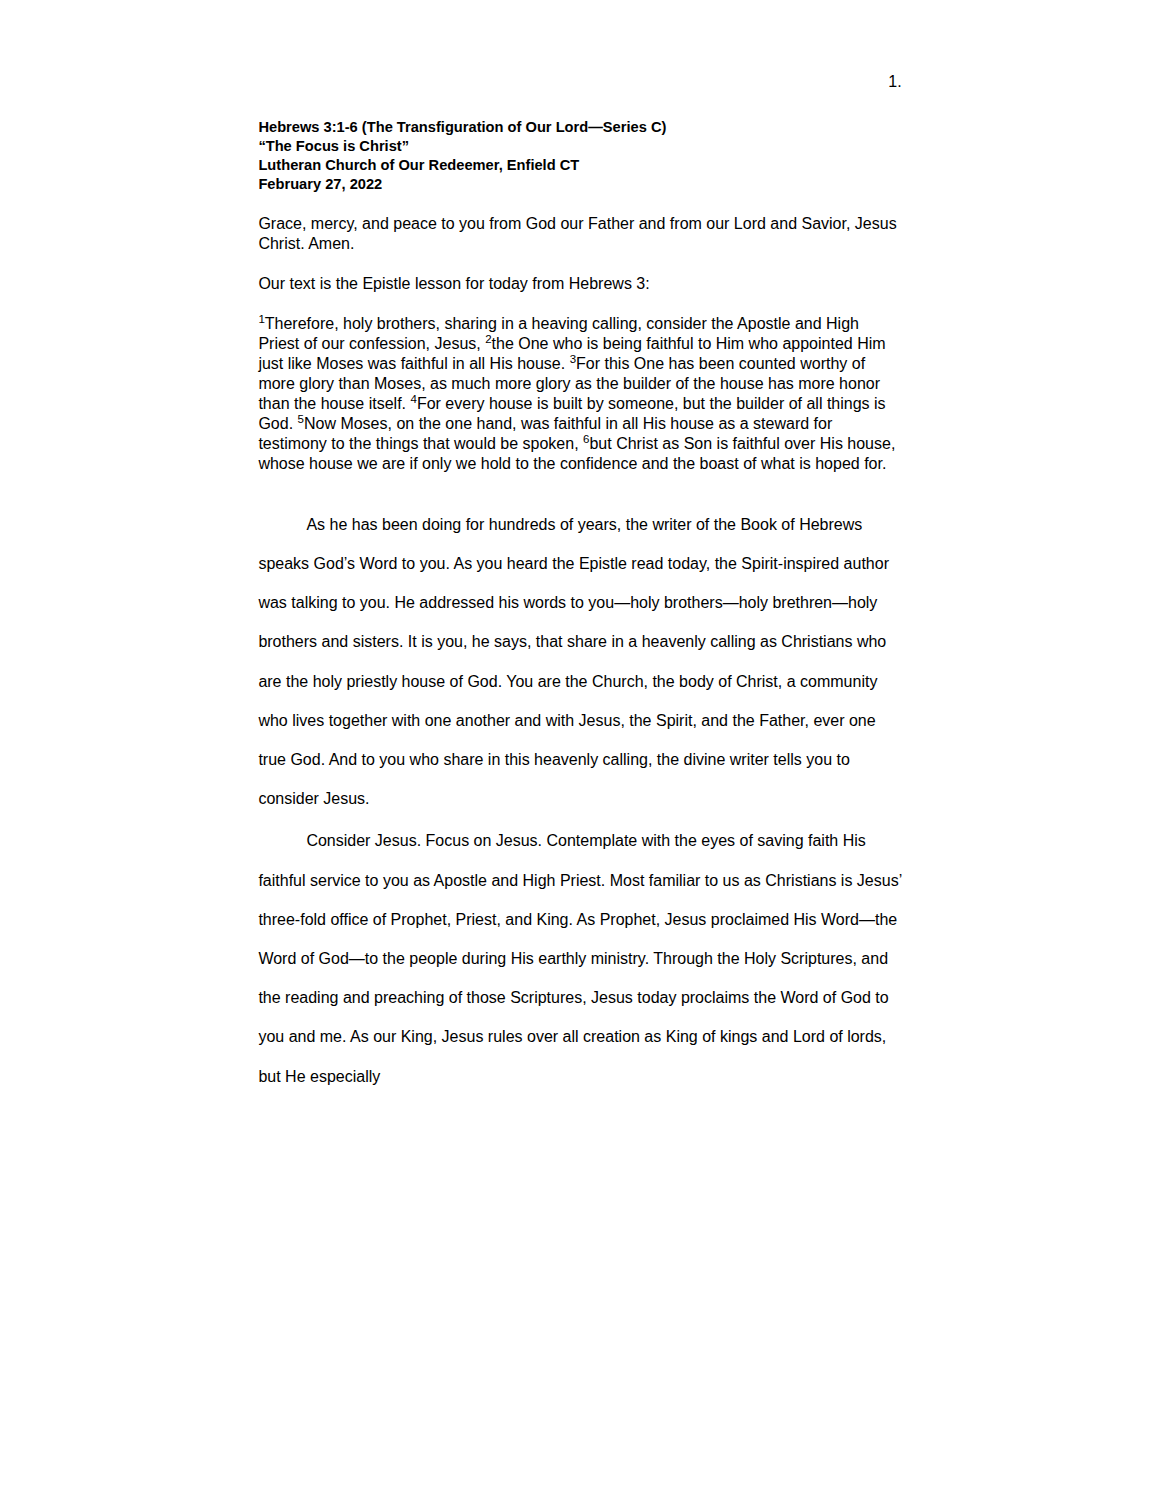1.
Hebrews 3:1-6 (The Transfiguration of Our Lord—Series C)
“The Focus is Christ”
Lutheran Church of Our Redeemer, Enfield CT
February 27, 2022
Grace, mercy, and peace to you from God our Father and from our Lord and Savior, Jesus Christ. Amen.
Our text is the Epistle lesson for today from Hebrews 3:
1Therefore, holy brothers, sharing in a heaving calling, consider the Apostle and High Priest of our confession, Jesus, 2the One who is being faithful to Him who appointed Him just like Moses was faithful in all His house. 3For this One has been counted worthy of more glory than Moses, as much more glory as the builder of the house has more honor than the house itself. 4For every house is built by someone, but the builder of all things is God. 5Now Moses, on the one hand, was faithful in all His house as a steward for testimony to the things that would be spoken, 6but Christ as Son is faithful over His house, whose house we are if only we hold to the confidence and the boast of what is hoped for.
As he has been doing for hundreds of years, the writer of the Book of Hebrews speaks God’s Word to you. As you heard the Epistle read today, the Spirit-inspired author was talking to you. He addressed his words to you—holy brothers—holy brethren—holy brothers and sisters. It is you, he says, that share in a heavenly calling as Christians who are the holy priestly house of God. You are the Church, the body of Christ, a community who lives together with one another and with Jesus, the Spirit, and the Father, ever one true God. And to you who share in this heavenly calling, the divine writer tells you to consider Jesus.
Consider Jesus. Focus on Jesus. Contemplate with the eyes of saving faith His faithful service to you as Apostle and High Priest. Most familiar to us as Christians is Jesus’ three-fold office of Prophet, Priest, and King. As Prophet, Jesus proclaimed His Word—the Word of God—to the people during His earthly ministry. Through the Holy Scriptures, and the reading and preaching of those Scriptures, Jesus today proclaims the Word of God to you and me. As our King, Jesus rules over all creation as King of kings and Lord of lords, but He especially